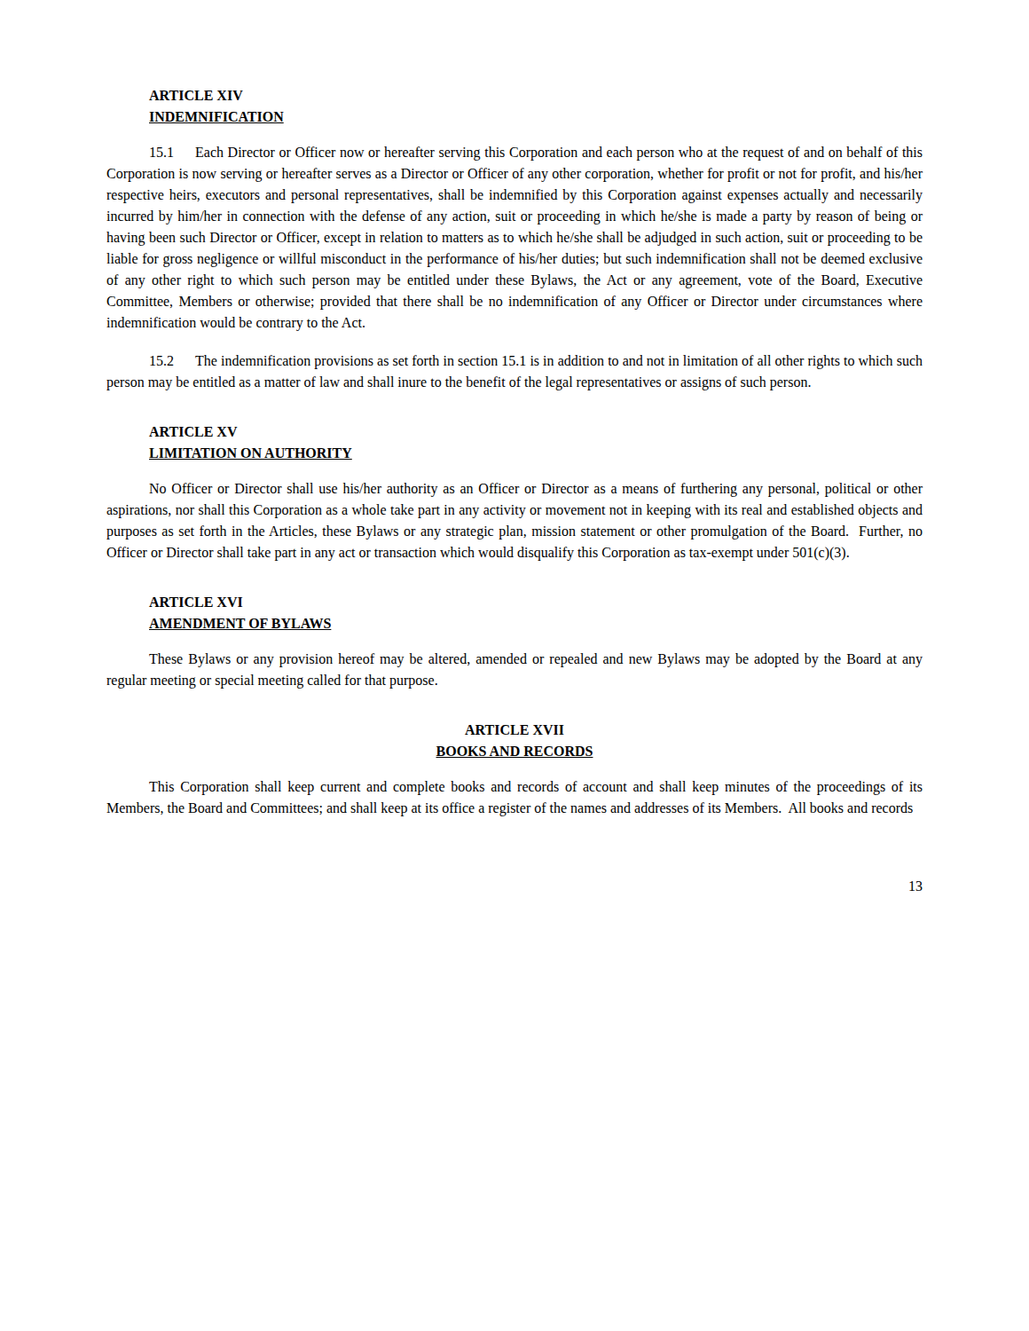ARTICLE XIV
INDEMNIFICATION
15.1 Each Director or Officer now or hereafter serving this Corporation and each person who at the request of and on behalf of this Corporation is now serving or hereafter serves as a Director or Officer of any other corporation, whether for profit or not for profit, and his/her respective heirs, executors and personal representatives, shall be indemnified by this Corporation against expenses actually and necessarily incurred by him/her in connection with the defense of any action, suit or proceeding in which he/she is made a party by reason of being or having been such Director or Officer, except in relation to matters as to which he/she shall be adjudged in such action, suit or proceeding to be liable for gross negligence or willful misconduct in the performance of his/her duties; but such indemnification shall not be deemed exclusive of any other right to which such person may be entitled under these Bylaws, the Act or any agreement, vote of the Board, Executive Committee, Members or otherwise; provided that there shall be no indemnification of any Officer or Director under circumstances where indemnification would be contrary to the Act.
15.2 The indemnification provisions as set forth in section 15.1 is in addition to and not in limitation of all other rights to which such person may be entitled as a matter of law and shall inure to the benefit of the legal representatives or assigns of such person.
ARTICLE XV
LIMITATION ON AUTHORITY
No Officer or Director shall use his/her authority as an Officer or Director as a means of furthering any personal, political or other aspirations, nor shall this Corporation as a whole take part in any activity or movement not in keeping with its real and established objects and purposes as set forth in the Articles, these Bylaws or any strategic plan, mission statement or other promulgation of the Board. Further, no Officer or Director shall take part in any act or transaction which would disqualify this Corporation as tax-exempt under 501(c)(3).
ARTICLE XVI
AMENDMENT OF BYLAWS
These Bylaws or any provision hereof may be altered, amended or repealed and new Bylaws may be adopted by the Board at any regular meeting or special meeting called for that purpose.
ARTICLE XVII
BOOKS AND RECORDS
This Corporation shall keep current and complete books and records of account and shall keep minutes of the proceedings of its Members, the Board and Committees; and shall keep at its office a register of the names and addresses of its Members. All books and records
13